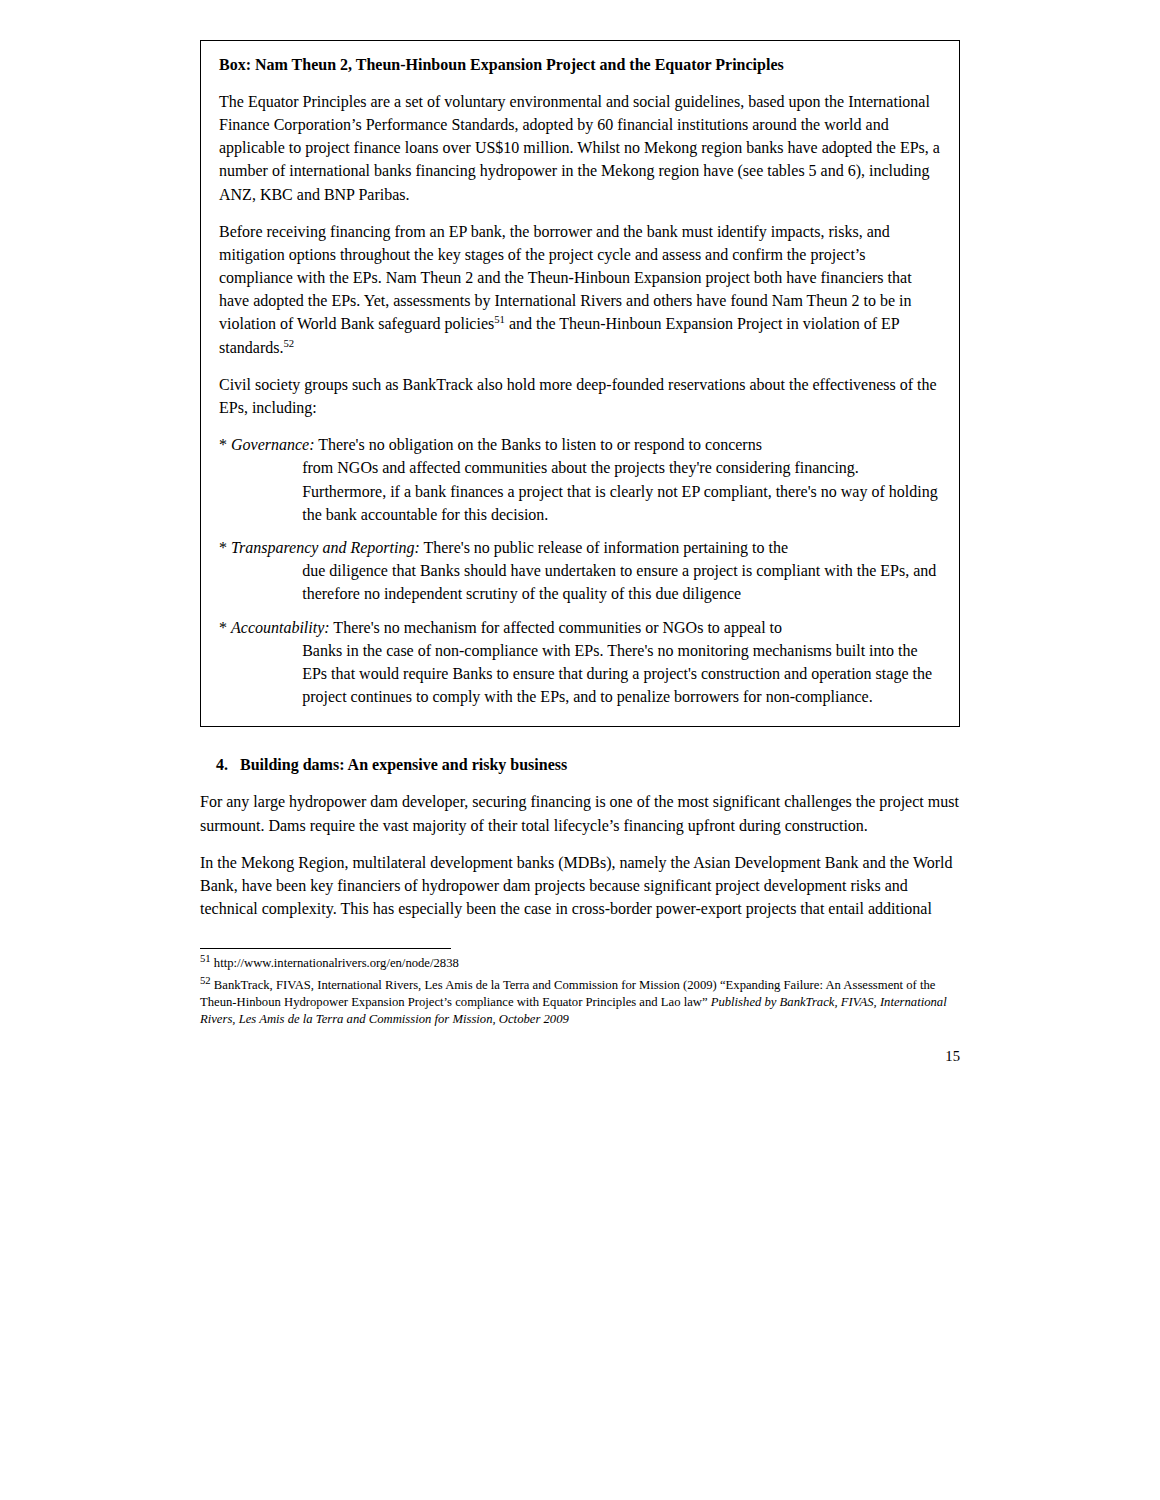Box: Nam Theun 2, Theun-Hinboun Expansion Project and the Equator Principles
The Equator Principles are a set of voluntary environmental and social guidelines, based upon the International Finance Corporation’s Performance Standards, adopted by 60 financial institutions around the world and applicable to project finance loans over US$10 million. Whilst no Mekong region banks have adopted the EPs, a number of international banks financing hydropower in the Mekong region have (see tables 5 and 6), including ANZ, KBC and BNP Paribas.
Before receiving financing from an EP bank, the borrower and the bank must identify impacts, risks, and mitigation options throughout the key stages of the project cycle and assess and confirm the project’s compliance with the EPs. Nam Theun 2 and the Theun-Hinboun Expansion project both have financiers that have adopted the EPs. Yet, assessments by International Rivers and others have found Nam Theun 2 to be in violation of World Bank safeguard policies51 and the Theun-Hinboun Expansion Project in violation of EP standards.52
Civil society groups such as BankTrack also hold more deep-founded reservations about the effectiveness of the EPs, including:
* Governance: There's no obligation on the Banks to listen to or respond to concerns from NGOs and affected communities about the projects they're considering financing. Furthermore, if a bank finances a project that is clearly not EP compliant, there's no way of holding the bank accountable for this decision.
* Transparency and Reporting: There's no public release of information pertaining to the due diligence that Banks should have undertaken to ensure a project is compliant with the EPs, and therefore no independent scrutiny of the quality of this due diligence
* Accountability: There's no mechanism for affected communities or NGOs to appeal to Banks in the case of non-compliance with EPs. There's no monitoring mechanisms built into the EPs that would require Banks to ensure that during a project's construction and operation stage the project continues to comply with the EPs, and to penalize borrowers for non-compliance.
4. Building dams: An expensive and risky business
For any large hydropower dam developer, securing financing is one of the most significant challenges the project must surmount. Dams require the vast majority of their total lifecycle’s financing upfront during construction.
In the Mekong Region, multilateral development banks (MDBs), namely the Asian Development Bank and the World Bank, have been key financiers of hydropower dam projects because significant project development risks and technical complexity. This has especially been the case in cross-border power-export projects that entail additional
51 http://www.internationalrivers.org/en/node/2838
52 BankTrack, FIVAS, International Rivers, Les Amis de la Terra and Commission for Mission (2009) “Expanding Failure: An Assessment of the Theun-Hinboun Hydropower Expansion Project’s compliance with Equator Principles and Lao law” Published by BankTrack, FIVAS, International Rivers, Les Amis de la Terra and Commission for Mission, October 2009
15